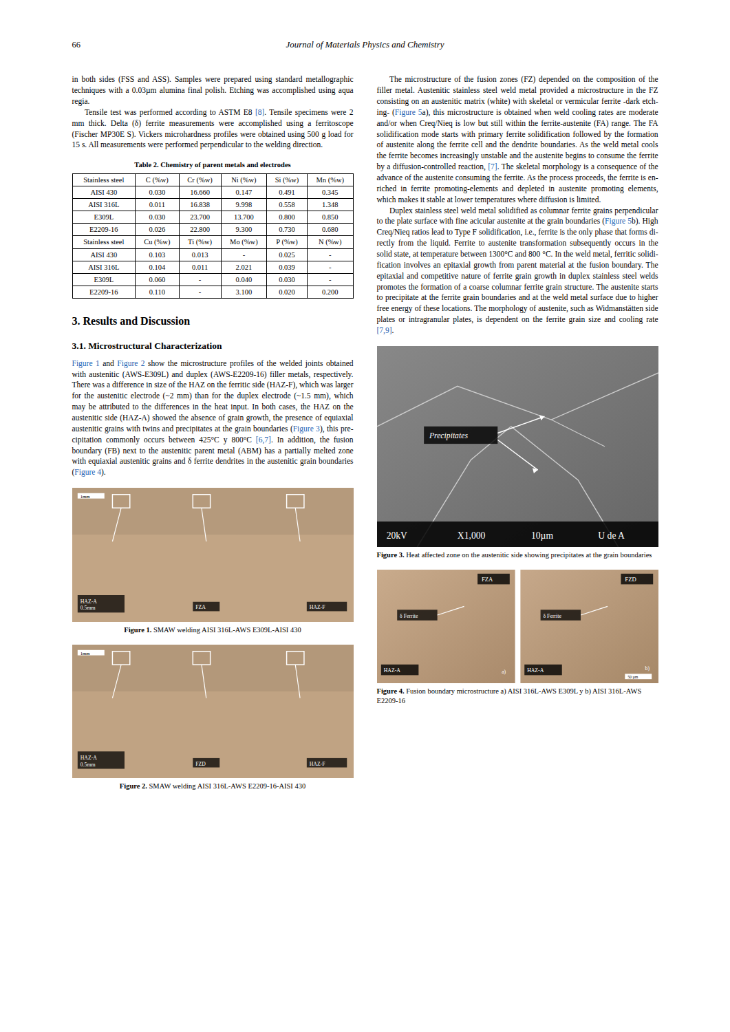66
Journal of Materials Physics and Chemistry
in both sides (FSS and ASS). Samples were prepared using standard metallographic techniques with a 0.03µm alumina final polish. Etching was accomplished using aqua regia.
Tensile test was performed according to ASTM E8 [8]. Tensile specimens were 2 mm thick. Delta (δ) ferrite measurements were accomplished using a ferritoscope (Fischer MP30E S). Vickers microhardness profiles were obtained using 500 g load for 15 s. All measurements were performed perpendicular to the welding direction.
Table 2. Chemistry of parent metals and electrodes
| Stainless steel | C (%w) | Cr (%w) | Ni (%w) | Si (%w) | Mn (%w) |
| --- | --- | --- | --- | --- | --- |
| AISI 430 | 0.030 | 16.660 | 0.147 | 0.491 | 0.345 |
| AISI 316L | 0.011 | 16.838 | 9.998 | 0.558 | 1.348 |
| E309L | 0.030 | 23.700 | 13.700 | 0.800 | 0.850 |
| E2209-16 | 0.026 | 22.800 | 9.300 | 0.730 | 0.680 |
| Stainless steel | Cu (%w) | Ti (%w) | Mo (%w) | P (%w) | N (%w) |
| AISI 430 | 0.103 | 0.013 | - | 0.025 | - |
| AISI 316L | 0.104 | 0.011 | 2.021 | 0.039 | - |
| E309L | 0.060 | - | 0.040 | 0.030 | - |
| E2209-16 | 0.110 | - | 3.100 | 0.020 | 0.200 |
3. Results and Discussion
3.1. Microstructural Characterization
Figure 1 and Figure 2 show the microstructure profiles of the welded joints obtained with austenitic (AWS-E309L) and duplex (AWS-E2209-16) filler metals, respectively. There was a difference in size of the HAZ on the ferritic side (HAZ-F), which was larger for the austenitic electrode (~2 mm) than for the duplex electrode (~1.5 mm), which may be attributed to the differences in the heat input. In both cases, the HAZ on the austenitic side (HAZ-A) showed the absence of grain growth, the presence of equiaxial austenitic grains with twins and precipitates at the grain boundaries (Figure 3), this precipitation commonly occurs between 425°C y 800°C [6,7]. In addition, the fusion boundary (FB) next to the austenitic parent metal (ABM) has a partially melted zone with equiaxial austenitic grains and δ ferrite dendrites in the austenitic grain boundaries (Figure 4).
Figure 1. SMAW welding AISI 316L-AWS E309L-AISI 430
Figure 2. SMAW welding AISI 316L-AWS E2209-16-AISI 430
The microstructure of the fusion zones (FZ) depended on the composition of the filler metal. Austenitic stainless steel weld metal provided a microstructure in the FZ consisting on an austenitic matrix (white) with skeletal or vermicular ferrite -dark etching- (Figure 5a), this microstructure is obtained when weld cooling rates are moderate and/or when Creq/Nieq is low but still within the ferrite-austenite (FA) range. The FA solidification mode starts with primary ferrite solidification followed by the formation of austenite along the ferrite cell and the dendrite boundaries. As the weld metal cools the ferrite becomes increasingly unstable and the austenite begins to consume the ferrite by a diffusion-controlled reaction, [7]. The skeletal morphology is a consequence of the advance of the austenite consuming the ferrite. As the process proceeds, the ferrite is enriched in ferrite promoting-elements and depleted in austenite promoting elements, which makes it stable at lower temperatures where diffusion is limited.
Duplex stainless steel weld metal solidified as columnar ferrite grains perpendicular to the plate surface with fine acicular austenite at the grain boundaries (Figure 5b). High Creq/Nieq ratios lead to Type F solidification, i.e., ferrite is the only phase that forms directly from the liquid. Ferrite to austenite transformation subsequently occurs in the solid state, at temperature between 1300°C and 800 °C. In the weld metal, ferritic solidification involves an epitaxial growth from parent material at the fusion boundary. The epitaxial and competitive nature of ferrite grain growth in duplex stainless steel welds promotes the formation of a coarse columnar ferrite grain structure. The austenite starts to precipitate at the ferrite grain boundaries and at the weld metal surface due to higher free energy of these locations. The morphology of austenite, such as Widmanstätten side plates or intragranular plates, is dependent on the ferrite grain size and cooling rate [7,9].
Figure 3. Heat affected zone on the austenitic side showing precipitates at the grain boundaries
Figure 4. Fusion boundary microstructure a) AISI 316L-AWS E309L y b) AISI 316L-AWS E2209-16